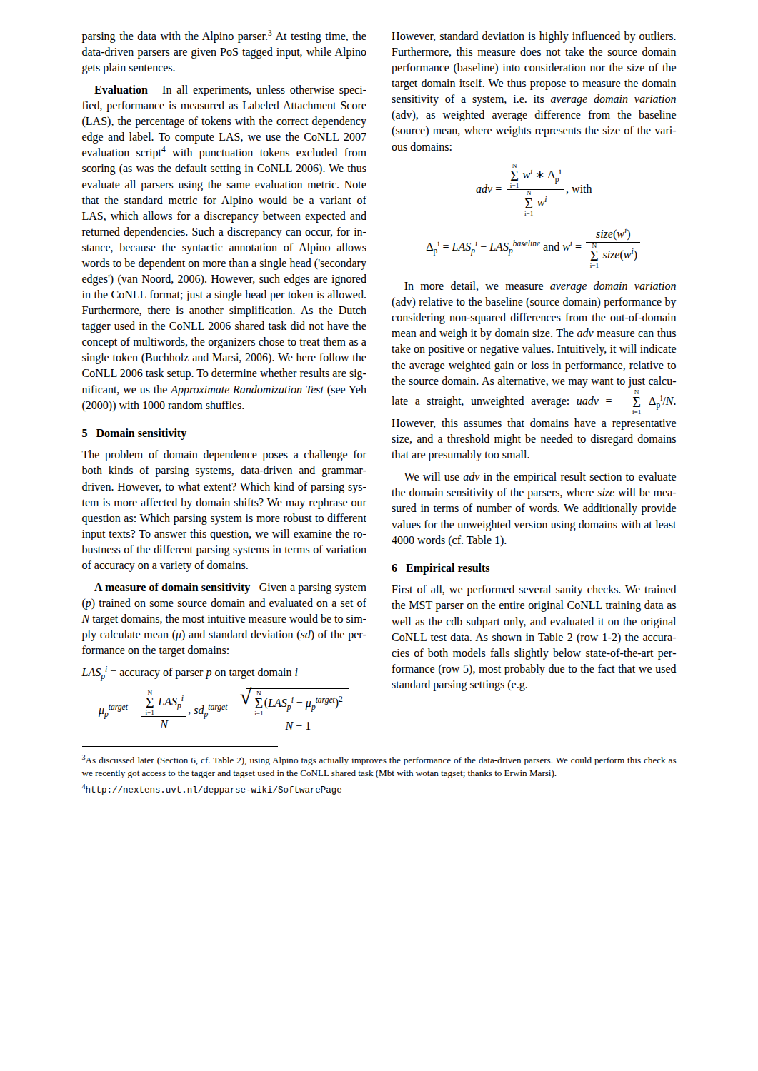parsing the data with the Alpino parser.3 At testing time, the data-driven parsers are given PoS tagged input, while Alpino gets plain sentences.
Evaluation In all experiments, unless otherwise specified, performance is measured as Labeled Attachment Score (LAS), the percentage of tokens with the correct dependency edge and label. To compute LAS, we use the CoNLL 2007 evaluation script4 with punctuation tokens excluded from scoring (as was the default setting in CoNLL 2006). We thus evaluate all parsers using the same evaluation metric. Note that the standard metric for Alpino would be a variant of LAS, which allows for a discrepancy between expected and returned dependencies. Such a discrepancy can occur, for instance, because the syntactic annotation of Alpino allows words to be dependent on more than a single head ('secondary edges') (van Noord, 2006). However, such edges are ignored in the CoNLL format; just a single head per token is allowed. Furthermore, there is another simplification. As the Dutch tagger used in the CoNLL 2006 shared task did not have the concept of multiwords, the organizers chose to treat them as a single token (Buchholz and Marsi, 2006). We here follow the CoNLL 2006 task setup. To determine whether results are significant, we us the Approximate Randomization Test (see Yeh (2000)) with 1000 random shuffles.
5 Domain sensitivity
The problem of domain dependence poses a challenge for both kinds of parsing systems, data-driven and grammar-driven. However, to what extent? Which kind of parsing system is more affected by domain shifts? We may rephrase our question as: Which parsing system is more robust to different input texts? To answer this question, we will examine the robustness of the different parsing systems in terms of variation of accuracy on a variety of domains.
A measure of domain sensitivity Given a parsing system (p) trained on some source domain and evaluated on a set of N target domains, the most intuitive measure would be to simply calculate mean (μ) and standard deviation (sd) of the performance on the target domains:
LASpi = accuracy of parser p on target domain i
μptarget = NΣi=1 LASpi N, sdptarget = NΣi=1(LASpi − μptarget)2 N − 1
However, standard deviation is highly influenced by outliers. Furthermore, this measure does not take the source domain performance (baseline) into consideration nor the size of the target domain itself. We thus propose to measure the domain sensitivity of a system, i.e. its average domain variation (adv), as weighted average difference from the baseline (source) mean, where weights represents the size of the various domains:
adv = NΣi=1 wi ∗ Δpi NΣi=1 wi, with
Δpi = LASpi − LASpbaseline and wi = size(wi) NΣi=1 size(wi)
In more detail, we measure average domain variation (adv) relative to the baseline (source domain) performance by considering non-squared differences from the out-of-domain mean and weigh it by domain size. The adv measure can thus take on positive or negative values. Intuitively, it will indicate the average weighted gain or loss in performance, relative to the source domain. As alternative, we may want to just calculate a straight, unweighted average: uadv = NΣi=1 Δpi/N. However, this assumes that domains have a representative size, and a threshold might be needed to disregard domains that are presumably too small.
We will use adv in the empirical result section to evaluate the domain sensitivity of the parsers, where size will be measured in terms of number of words. We additionally provide values for the unweighted version using domains with at least 4000 words (cf. Table 1).
6 Empirical results
First of all, we performed several sanity checks. We trained the MST parser on the entire original CoNLL training data as well as the cdb subpart only, and evaluated it on the original CoNLL test data. As shown in Table 2 (row 1-2) the accuracies of both models falls slightly below state-of-the-art performance (row 5), most probably due to the fact that we used standard parsing settings (e.g.
3 As discussed later (Section 6, cf. Table 2), using Alpino tags actually improves the performance of the data-driven parsers. We could perform this check as we recently got access to the tagger and tagset used in the CoNLL shared task (Mbt with wotan tagset; thanks to Erwin Marsi).
4 http://nextens.uvt.nl/depparse-wiki/SoftwarePage